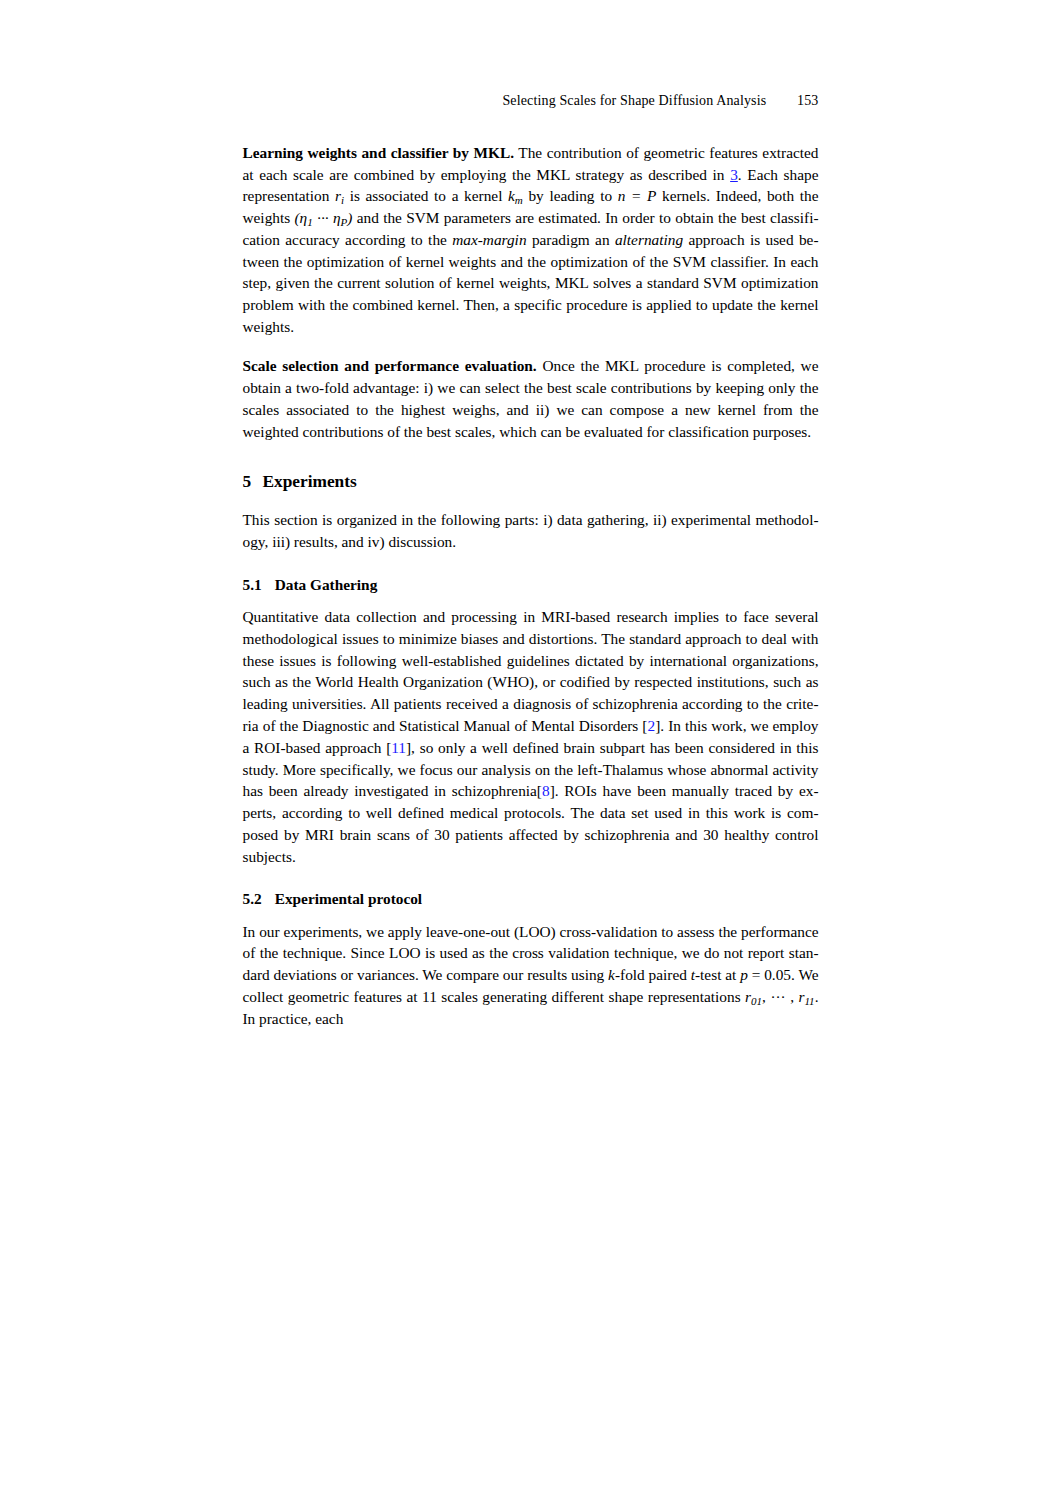Selecting Scales for Shape Diffusion Analysis 153
Learning weights and classifier by MKL. The contribution of geometric features extracted at each scale are combined by employing the MKL strategy as described in 3. Each shape representation ri is associated to a kernel km by leading to n = P kernels. Indeed, both the weights (η1 ··· ηP) and the SVM parameters are estimated. In order to obtain the best classification accuracy according to the max-margin paradigm an alternating approach is used between the optimization of kernel weights and the optimization of the SVM classifier. In each step, given the current solution of kernel weights, MKL solves a standard SVM optimization problem with the combined kernel. Then, a specific procedure is applied to update the kernel weights.
Scale selection and performance evaluation. Once the MKL procedure is completed, we obtain a two-fold advantage: i) we can select the best scale contributions by keeping only the scales associated to the highest weighs, and ii) we can compose a new kernel from the weighted contributions of the best scales, which can be evaluated for classification purposes.
5 Experiments
This section is organized in the following parts: i) data gathering, ii) experimental methodology, iii) results, and iv) discussion.
5.1 Data Gathering
Quantitative data collection and processing in MRI-based research implies to face several methodological issues to minimize biases and distortions. The standard approach to deal with these issues is following well-established guidelines dictated by international organizations, such as the World Health Organization (WHO), or codified by respected institutions, such as leading universities. All patients received a diagnosis of schizophrenia according to the criteria of the Diagnostic and Statistical Manual of Mental Disorders [2]. In this work, we employ a ROI-based approach [11], so only a well defined brain subpart has been considered in this study. More specifically, we focus our analysis on the left-Thalamus whose abnormal activity has been already investigated in schizophrenia[8]. ROIs have been manually traced by experts, according to well defined medical protocols. The data set used in this work is composed by MRI brain scans of 30 patients affected by schizophrenia and 30 healthy control subjects.
5.2 Experimental protocol
In our experiments, we apply leave-one-out (LOO) cross-validation to assess the performance of the technique. Since LOO is used as the cross validation technique, we do not report standard deviations or variances. We compare our results using k-fold paired t-test at p = 0.05. We collect geometric features at 11 scales generating different shape representations r01, ··· , r11. In practice, each